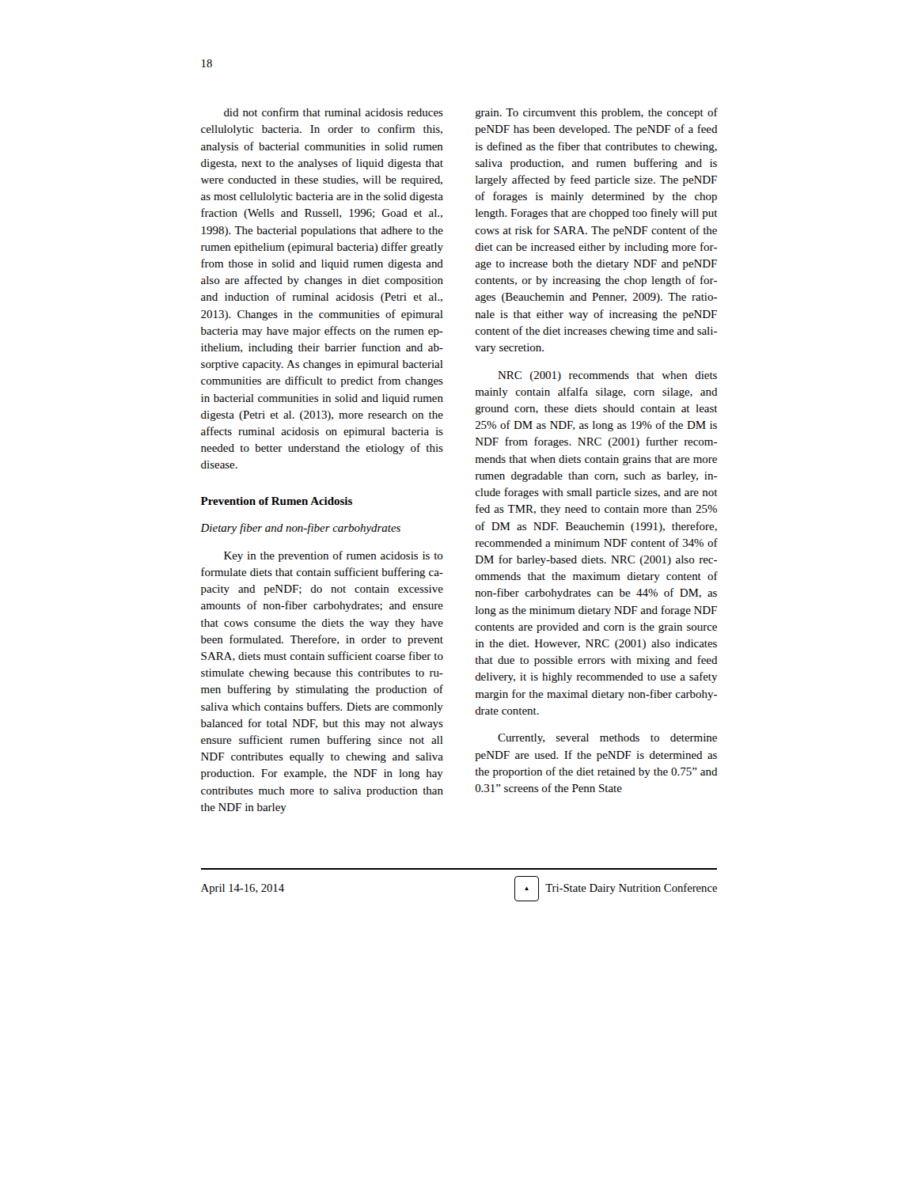18
did not confirm that ruminal acidosis reduces cellulolytic bacteria. In order to confirm this, analysis of bacterial communities in solid rumen digesta, next to the analyses of liquid digesta that were conducted in these studies, will be required, as most cellulolytic bacteria are in the solid digesta fraction (Wells and Russell, 1996; Goad et al., 1998). The bacterial populations that adhere to the rumen epithelium (epimural bacteria) differ greatly from those in solid and liquid rumen digesta and also are affected by changes in diet composition and induction of ruminal acidosis (Petri et al., 2013). Changes in the communities of epimural bacteria may have major effects on the rumen epithelium, including their barrier function and absorptive capacity. As changes in epimural bacterial communities are difficult to predict from changes in bacterial communities in solid and liquid rumen digesta (Petri et al. (2013), more research on the affects ruminal acidosis on epimural bacteria is needed to better understand the etiology of this disease.
Prevention of Rumen Acidosis
Dietary fiber and non-fiber carbohydrates
Key in the prevention of rumen acidosis is to formulate diets that contain sufficient buffering capacity and peNDF; do not contain excessive amounts of non-fiber carbohydrates; and ensure that cows consume the diets the way they have been formulated. Therefore, in order to prevent SARA, diets must contain sufficient coarse fiber to stimulate chewing because this contributes to rumen buffering by stimulating the production of saliva which contains buffers. Diets are commonly balanced for total NDF, but this may not always ensure sufficient rumen buffering since not all NDF contributes equally to chewing and saliva production. For example, the NDF in long hay contributes much more to saliva production than the NDF in barley
grain. To circumvent this problem, the concept of peNDF has been developed. The peNDF of a feed is defined as the fiber that contributes to chewing, saliva production, and rumen buffering and is largely affected by feed particle size. The peNDF of forages is mainly determined by the chop length. Forages that are chopped too finely will put cows at risk for SARA. The peNDF content of the diet can be increased either by including more forage to increase both the dietary NDF and peNDF contents, or by increasing the chop length of forages (Beauchemin and Penner, 2009). The rationale is that either way of increasing the peNDF content of the diet increases chewing time and salivary secretion.
NRC (2001) recommends that when diets mainly contain alfalfa silage, corn silage, and ground corn, these diets should contain at least 25% of DM as NDF, as long as 19% of the DM is NDF from forages. NRC (2001) further recommends that when diets contain grains that are more rumen degradable than corn, such as barley, include forages with small particle sizes, and are not fed as TMR, they need to contain more than 25% of DM as NDF. Beauchemin (1991), therefore, recommended a minimum NDF content of 34% of DM for barley-based diets. NRC (2001) also recommends that the maximum dietary content of non-fiber carbohydrates can be 44% of DM, as long as the minimum dietary NDF and forage NDF contents are provided and corn is the grain source in the diet. However, NRC (2001) also indicates that due to possible errors with mixing and feed delivery, it is highly recommended to use a safety margin for the maximal dietary non-fiber carbohydrate content.
Currently, several methods to determine peNDF are used. If the peNDF is determined as the proportion of the diet retained by the 0.75” and 0.31” screens of the Penn State
April 14-16, 2014
▲ Tri-State Dairy Nutrition Conference